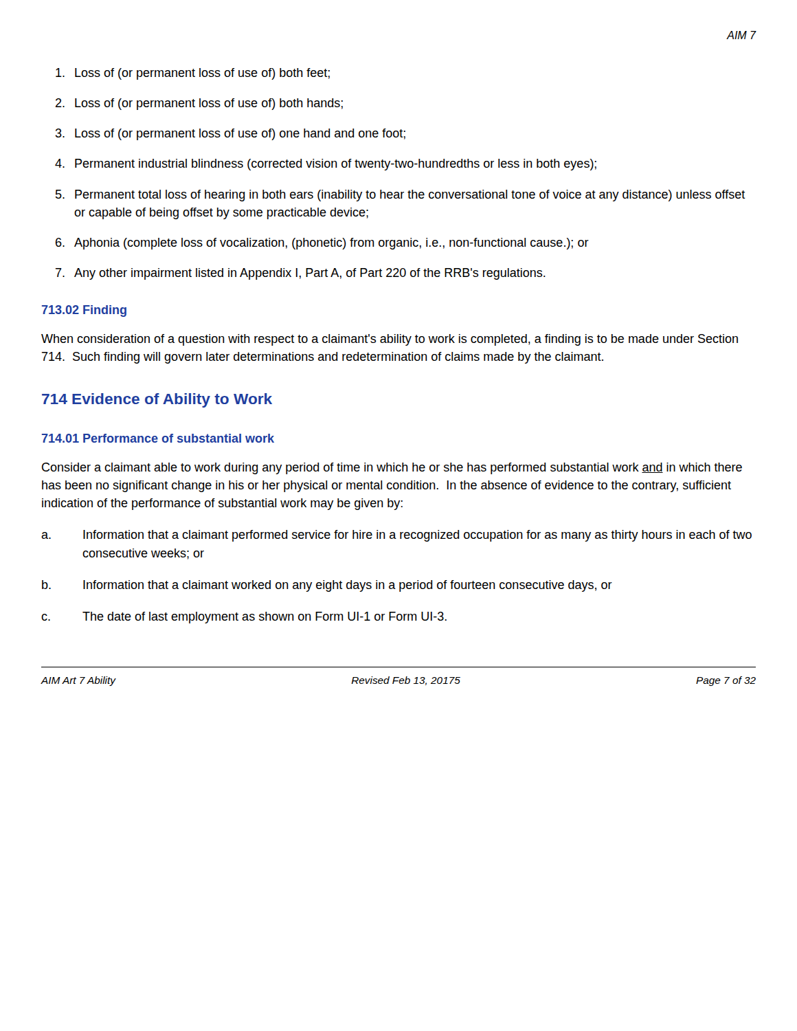AIM 7
Loss of (or permanent loss of use of) both feet;
Loss of (or permanent loss of use of) both hands;
Loss of (or permanent loss of use of) one hand and one foot;
Permanent industrial blindness (corrected vision of twenty-two-hundredths or less in both eyes);
Permanent total loss of hearing in both ears (inability to hear the conversational tone of voice at any distance) unless offset or capable of being offset by some practicable device;
Aphonia (complete loss of vocalization, (phonetic) from organic, i.e., non-functional cause.); or
Any other impairment listed in Appendix I, Part A, of Part 220 of the RRB's regulations.
713.02 Finding
When consideration of a question with respect to a claimant's ability to work is completed, a finding is to be made under Section 714. Such finding will govern later determinations and redetermination of claims made by the claimant.
714 Evidence of Ability to Work
714.01 Performance of substantial work
Consider a claimant able to work during any period of time in which he or she has performed substantial work and in which there has been no significant change in his or her physical or mental condition. In the absence of evidence to the contrary, sufficient indication of the performance of substantial work may be given by:
a.
Information that a claimant performed service for hire in a recognized occupation for as many as thirty hours in each of two consecutive weeks; or
b.
Information that a claimant worked on any eight days in a period of fourteen consecutive days, or
c.
The date of last employment as shown on Form UI-1 or Form UI-3.
AIM Art 7 Ability Revised Feb 13, 20175 Page 7 of 32